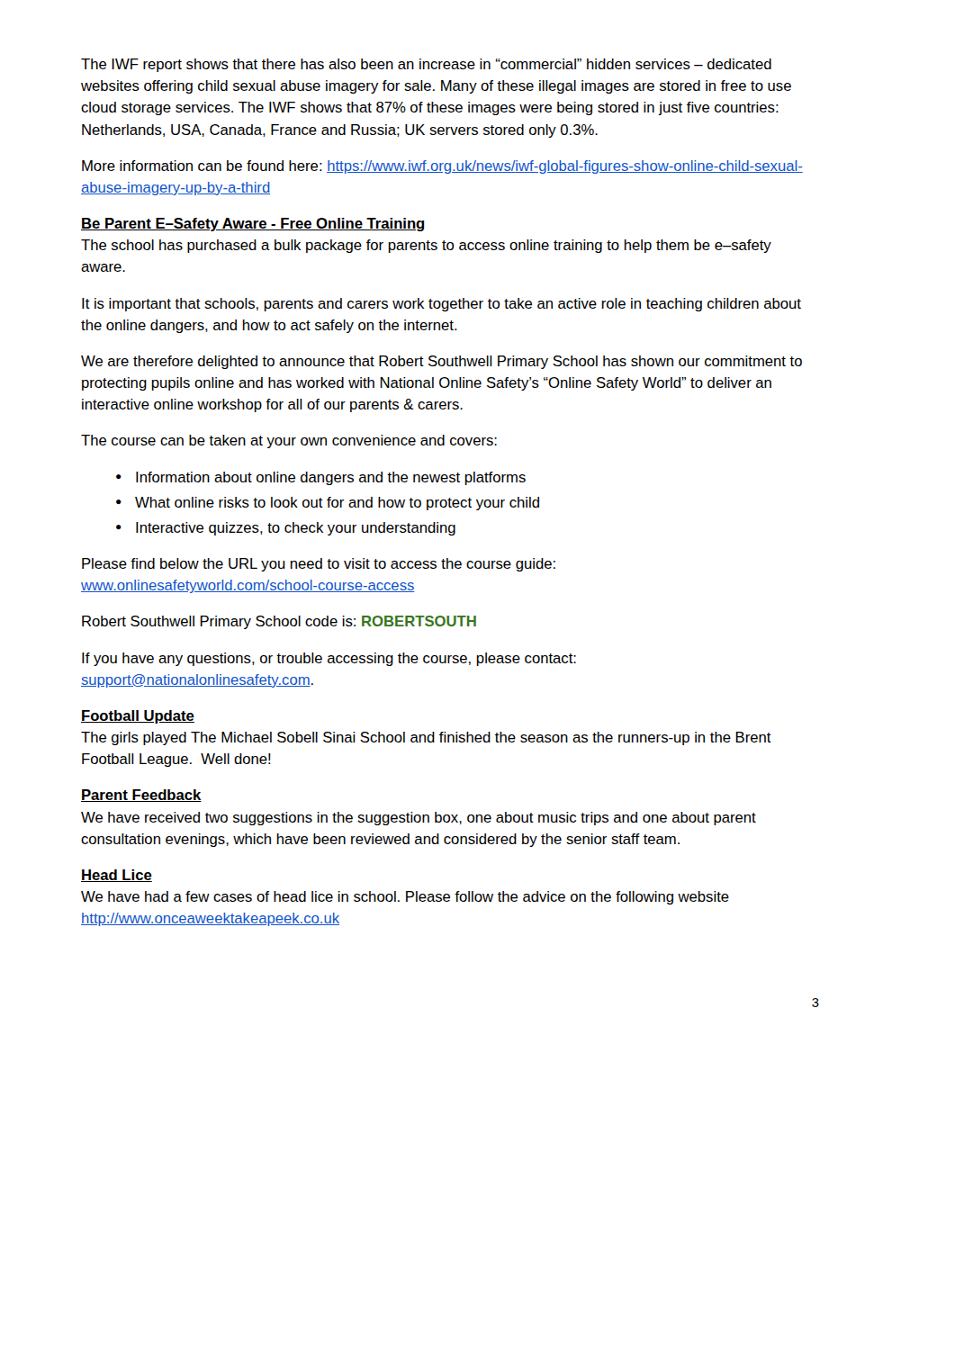The IWF report shows that there has also been an increase in “commercial” hidden services – dedicated websites offering child sexual abuse imagery for sale. Many of these illegal images are stored in free to use cloud storage services. The IWF shows that 87% of these images were being stored in just five countries: Netherlands, USA, Canada, France and Russia; UK servers stored only 0.3%.
More information can be found here: https://www.iwf.org.uk/news/iwf-global-figures-show-online-child-sexual-abuse-imagery-up-by-a-third
Be Parent E–Safety Aware - Free Online Training
The school has purchased a bulk package for parents to access online training to help them be e–safety aware.
It is important that schools, parents and carers work together to take an active role in teaching children about the online dangers, and how to act safely on the internet.
We are therefore delighted to announce that Robert Southwell Primary School has shown our commitment to protecting pupils online and has worked with National Online Safety’s “Online Safety World” to deliver an interactive online workshop for all of our parents & carers.
The course can be taken at your own convenience and covers:
Information about online dangers and the newest platforms
What online risks to look out for and how to protect your child
Interactive quizzes, to check your understanding
Please find below the URL you need to visit to access the course guide:
www.onlinesafetyworld.com/school-course-access
Robert Southwell Primary School code is: ROBERTSOUTH
If you have any questions, or trouble accessing the course, please contact:
support@nationalonlinesafety.com.
Football Update
The girls played The Michael Sobell Sinai School and finished the season as the runners-up in the Brent Football League. Well done!
Parent Feedback
We have received two suggestions in the suggestion box, one about music trips and one about parent consultation evenings, which have been reviewed and considered by the senior staff team.
Head Lice
We have had a few cases of head lice in school. Please follow the advice on the following website http://www.onceaweektakeapeek.co.uk
3